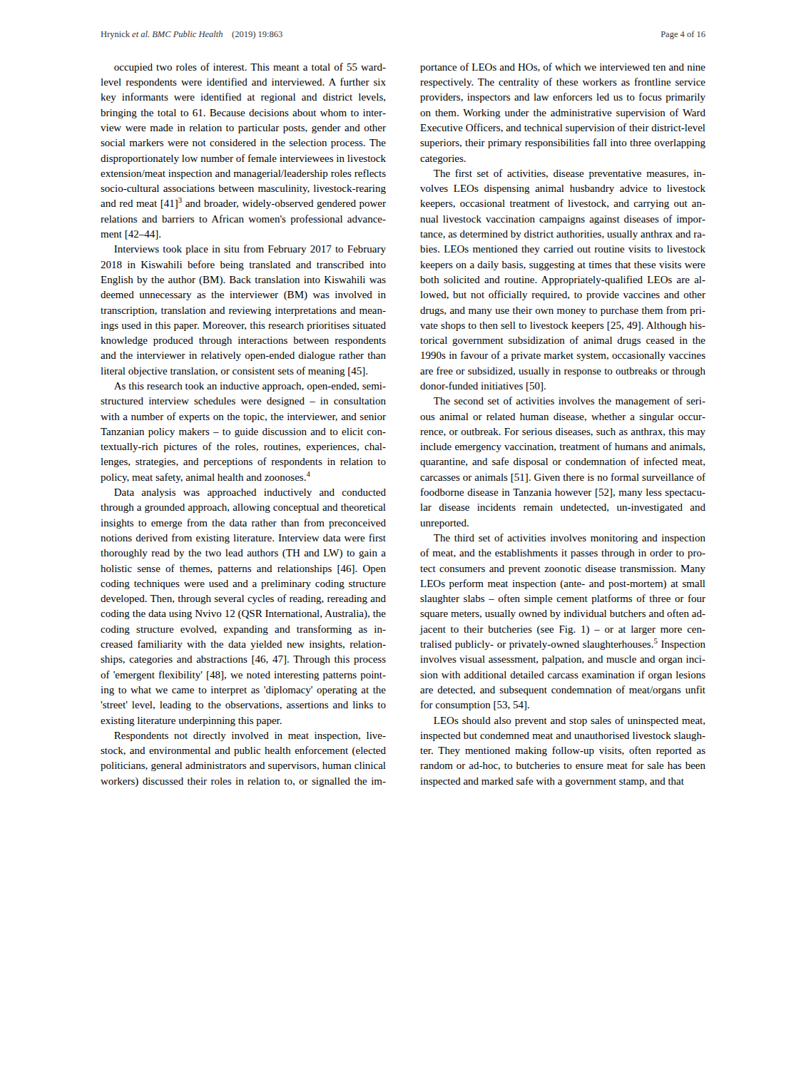Hrynick et al. BMC Public Health (2019) 19:863
Page 4 of 16
occupied two roles of interest. This meant a total of 55 ward-level respondents were identified and interviewed. A further six key informants were identified at regional and district levels, bringing the total to 61. Because decisions about whom to interview were made in relation to particular posts, gender and other social markers were not considered in the selection process. The disproportionately low number of female interviewees in livestock extension/meat inspection and managerial/leadership roles reflects socio-cultural associations between masculinity, livestock-rearing and red meat [41]3 and broader, widely-observed gendered power relations and barriers to African women's professional advancement [42–44].
Interviews took place in situ from February 2017 to February 2018 in Kiswahili before being translated and transcribed into English by the author (BM). Back translation into Kiswahili was deemed unnecessary as the interviewer (BM) was involved in transcription, translation and reviewing interpretations and meanings used in this paper. Moreover, this research prioritises situated knowledge produced through interactions between respondents and the interviewer in relatively open-ended dialogue rather than literal objective translation, or consistent sets of meaning [45].
As this research took an inductive approach, open-ended, semi-structured interview schedules were designed – in consultation with a number of experts on the topic, the interviewer, and senior Tanzanian policy makers – to guide discussion and to elicit contextually-rich pictures of the roles, routines, experiences, challenges, strategies, and perceptions of respondents in relation to policy, meat safety, animal health and zoonoses.4
Data analysis was approached inductively and conducted through a grounded approach, allowing conceptual and theoretical insights to emerge from the data rather than from preconceived notions derived from existing literature. Interview data were first thoroughly read by the two lead authors (TH and LW) to gain a holistic sense of themes, patterns and relationships [46]. Open coding techniques were used and a preliminary coding structure developed. Then, through several cycles of reading, rereading and coding the data using Nvivo 12 (QSR International, Australia), the coding structure evolved, expanding and transforming as increased familiarity with the data yielded new insights, relationships, categories and abstractions [46, 47]. Through this process of 'emergent flexibility' [48], we noted interesting patterns pointing to what we came to interpret as 'diplomacy' operating at the 'street' level, leading to the observations, assertions and links to existing literature underpinning this paper.
Respondents not directly involved in meat inspection, livestock, and environmental and public health enforcement (elected politicians, general administrators and supervisors, human clinical workers) discussed their roles in relation to, or signalled the importance of LEOs and HOs, of which we interviewed ten and nine respectively. The centrality of these workers as frontline service providers, inspectors and law enforcers led us to focus primarily on them. Working under the administrative supervision of Ward Executive Officers, and technical supervision of their district-level superiors, their primary responsibilities fall into three overlapping categories.
The first set of activities, disease preventative measures, involves LEOs dispensing animal husbandry advice to livestock keepers, occasional treatment of livestock, and carrying out annual livestock vaccination campaigns against diseases of importance, as determined by district authorities, usually anthrax and rabies. LEOs mentioned they carried out routine visits to livestock keepers on a daily basis, suggesting at times that these visits were both solicited and routine. Appropriately-qualified LEOs are allowed, but not officially required, to provide vaccines and other drugs, and many use their own money to purchase them from private shops to then sell to livestock keepers [25, 49]. Although historical government subsidization of animal drugs ceased in the 1990s in favour of a private market system, occasionally vaccines are free or subsidized, usually in response to outbreaks or through donor-funded initiatives [50].
The second set of activities involves the management of serious animal or related human disease, whether a singular occurrence, or outbreak. For serious diseases, such as anthrax, this may include emergency vaccination, treatment of humans and animals, quarantine, and safe disposal or condemnation of infected meat, carcasses or animals [51]. Given there is no formal surveillance of foodborne disease in Tanzania however [52], many less spectacular disease incidents remain undetected, un-investigated and unreported.
The third set of activities involves monitoring and inspection of meat, and the establishments it passes through in order to protect consumers and prevent zoonotic disease transmission. Many LEOs perform meat inspection (ante- and post-mortem) at small slaughter slabs – often simple cement platforms of three or four square meters, usually owned by individual butchers and often adjacent to their butcheries (see Fig. 1) – or at larger more centralised publicly- or privately-owned slaughterhouses.5 Inspection involves visual assessment, palpation, and muscle and organ incision with additional detailed carcass examination if organ lesions are detected, and subsequent condemnation of meat/organs unfit for consumption [53, 54].
LEOs should also prevent and stop sales of uninspected meat, inspected but condemned meat and unauthorised livestock slaughter. They mentioned making follow-up visits, often reported as random or ad-hoc, to butcheries to ensure meat for sale has been inspected and marked safe with a government stamp, and that